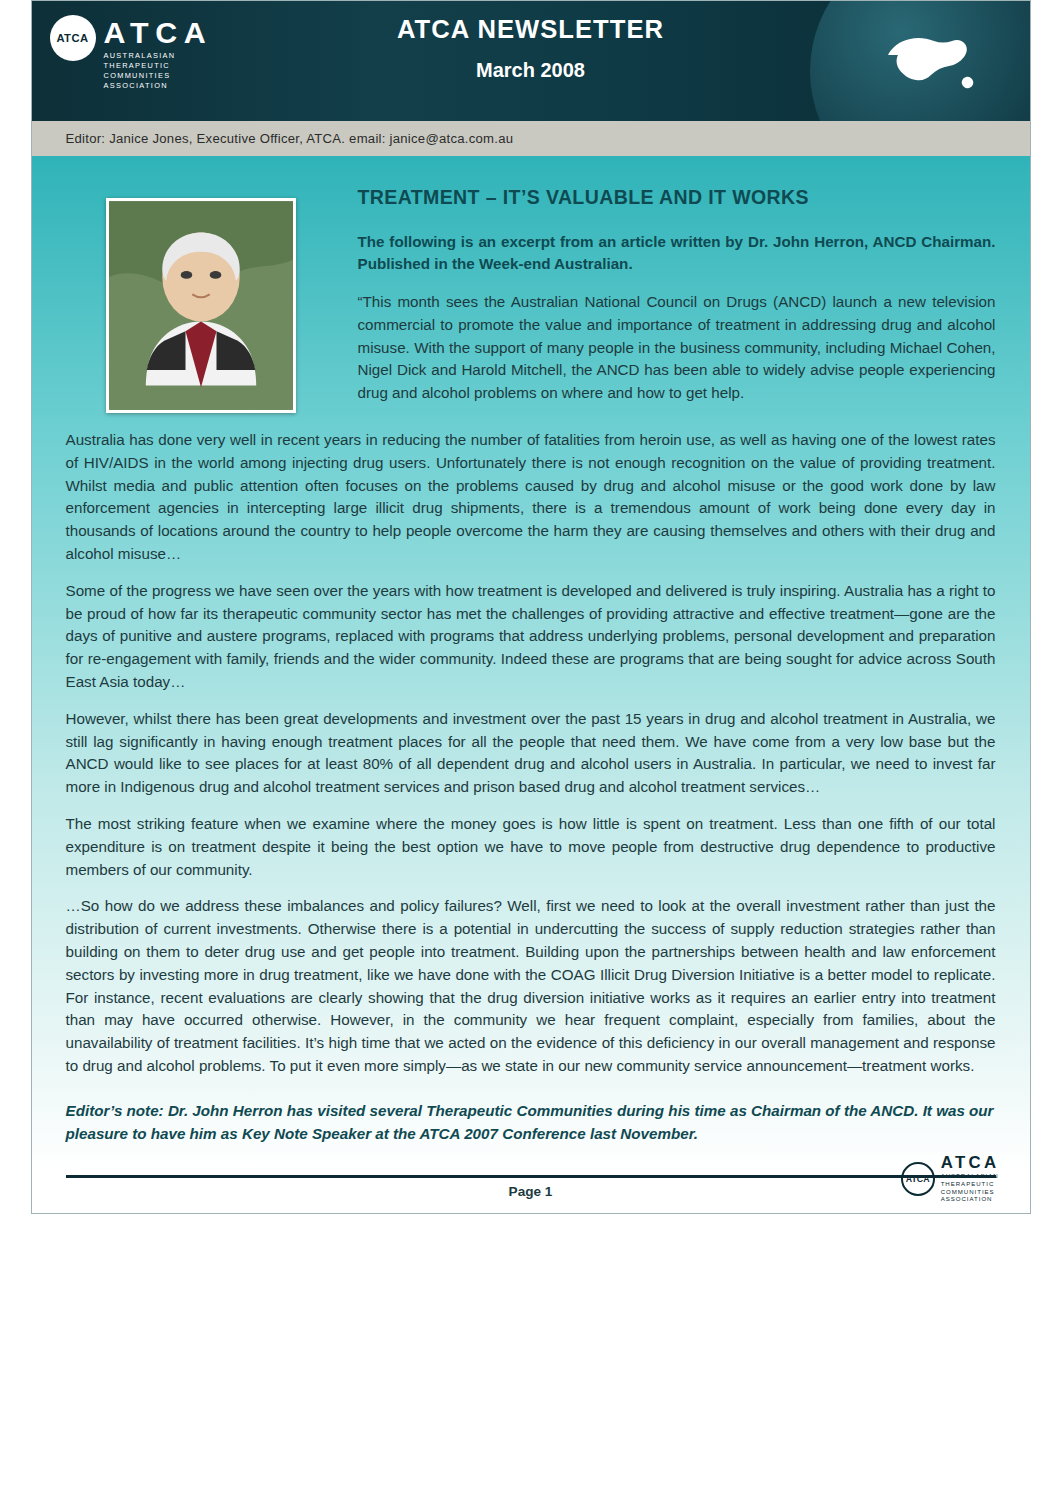ATCA
ATCA
Australasian
Therapeutic
Communities
Association
ATCA NEWSLETTER
March 2008
Editor: Janice Jones, Executive Officer, ATCA. email: janice@atca.com.au
TREATMENT – IT’S VALUABLE AND IT WORKS
The following is an excerpt from an article written by Dr. John Herron, ANCD Chairman. Published in the Week-end Australian.
“This month sees the Australian National Council on Drugs (ANCD) launch a new television commercial to promote the value and importance of treatment in addressing drug and alcohol misuse. With the support of many people in the business community, including Michael Cohen, Nigel Dick and Harold Mitchell, the ANCD has been able to widely advise people experiencing drug and alcohol problems on where and how to get help.
Australia has done very well in recent years in reducing the number of fatalities from heroin use, as well as having one of the lowest rates of HIV/AIDS in the world among injecting drug users. Unfortunately there is not enough recognition on the value of providing treatment. Whilst media and public attention often focuses on the problems caused by drug and alcohol misuse or the good work done by law enforcement agencies in intercepting large illicit drug shipments, there is a tremendous amount of work being done every day in thousands of locations around the country to help people overcome the harm they are causing themselves and others with their drug and alcohol misuse…
Some of the progress we have seen over the years with how treatment is developed and delivered is truly inspiring. Australia has a right to be proud of how far its therapeutic community sector has met the challenges of providing attractive and effective treatment—gone are the days of punitive and austere programs, replaced with programs that address underlying problems, personal development and preparation for re-engagement with family, friends and the wider community. Indeed these are programs that are being sought for advice across South East Asia today…
However, whilst there has been great developments and investment over the past 15 years in drug and alcohol treatment in Australia, we still lag significantly in having enough treatment places for all the people that need them. We have come from a very low base but the ANCD would like to see places for at least 80% of all dependent drug and alcohol users in Australia. In particular, we need to invest far more in Indigenous drug and alcohol treatment services and prison based drug and alcohol treatment services…
The most striking feature when we examine where the money goes is how little is spent on treatment. Less than one fifth of our total expenditure is on treatment despite it being the best option we have to move people from destructive drug dependence to productive members of our community.
…So how do we address these imbalances and policy failures? Well, first we need to look at the overall investment rather than just the distribution of current investments. Otherwise there is a potential in undercutting the success of supply reduction strategies rather than building on them to deter drug use and get people into treatment. Building upon the partnerships between health and law enforcement sectors by investing more in drug treatment, like we have done with the COAG Illicit Drug Diversion Initiative is a better model to replicate. For instance, recent evaluations are clearly showing that the drug diversion initiative works as it requires an earlier entry into treatment than may have occurred otherwise. However, in the community we hear frequent complaint, especially from families, about the unavailability of treatment facilities. It’s high time that we acted on the evidence of this deficiency in our overall management and response to drug and alcohol problems. To put it even more simply—as we state in our new community service announcement—treatment works.
Editor’s note: Dr. John Herron has visited several Therapeutic Communities during his time as Chairman of the ANCD. It was our pleasure to have him as Key Note Speaker at the ATCA 2007 Conference last November.
Page 1
ATCA
ATCA
Australasian
Therapeutic
Communities
Association